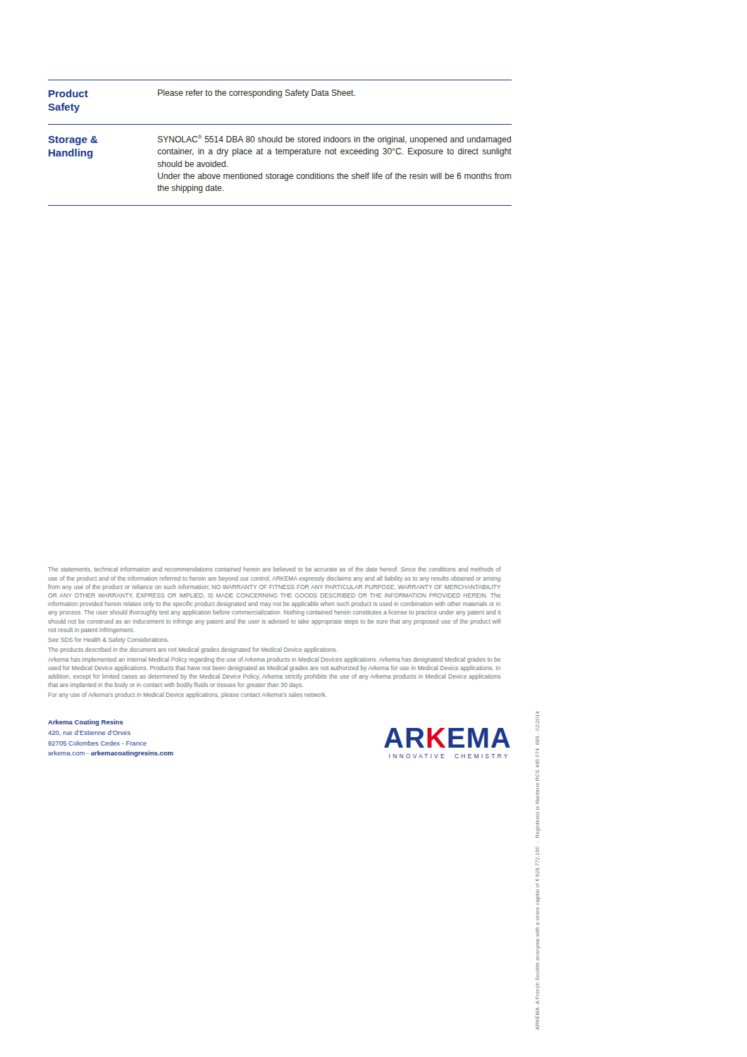| Product Safety | Please refer to the corresponding Safety Data Sheet. |
| Storage & Handling | SYNOLAC ® 5514 DBA 80 should be stored indoors in the original, unopened and undamaged container, in a dry place at a temperature not exceeding 30°C. Exposure to direct sunlight should be avoided. Under the above mentioned storage conditions the shelf life of the resin will be 6 months from the shipping date. |
The statements, technical information and recommendations contained herein are believed to be accurate as of the date hereof. Since the conditions and methods of use of the product and of the information referred to herein are beyond our control, ARKEMA expressly disclaims any and all liability as to any results obtained or arising from any use of the product or reliance on such information; NO WARRANTY OF FITNESS FOR ANY PARTICULAR PURPOSE, WARRANTY OF MERCHANTABILITY OR ANY OTHER WARRANTY, EXPRESS OR IMPLIED, IS MADE CONCERNING THE GOODS DESCRIBED OR THE INFORMATION PROVIDED HEREIN. The information provided herein relates only to the specific product designated and may not be applicable when such product is used in combination with other materials or in any process. The user should thoroughly test any application before commercialization. Nothing contained herein constitutes a license to practice under any patent and it should not be construed as an inducement to infringe any patent and the user is advised to take appropriate steps to be sure that any proposed use of the product will not result in patent infringement.
See SDS for Health & Safety Considerations.
The products described in the document are not Medical grades designated for Medical Device applications.
Arkema has implemented an internal Medical Policy regarding the use of Arkema products in Medical Devices applications. Arkema has designated Medical grades to be used for Medical Device applications. Products that have not been designated as Medical grades are not authorized by Arkema for use in Medical Device applications. In addition, except for limited cases as determined by the Medical Device Policy, Arkema strictly prohibits the use of any Arkema products in Medical Device applications that are implanted in the body or in contact with bodily fluids or tissues for greater than 30 days.
For any use of Arkema’s product in Medical Device applications, please contact Arkema’s sales network.
Arkema Coating Resins
420, rue d’Estienne d’Orves
92705 Colombes Cedex - France
arkema.com - arkemacoatingresins.com
ARKEMA
INNOVATIVE CHEMISTRY
ARKEMA A French Société anonyme with a share capital of € 628,772,150 - Registered in Nanterre RCS 445 074 685 - 02/2014